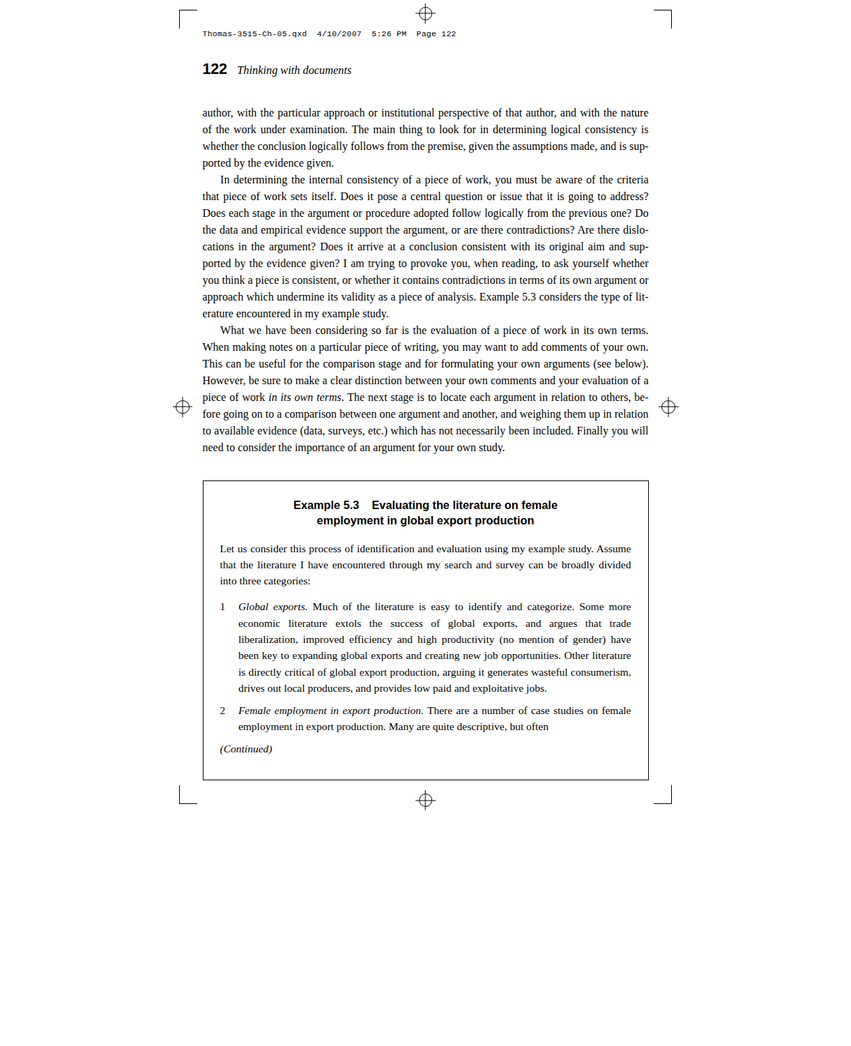Thomas-3515-Ch-05.qxd 4/10/2007 5:26 PM Page 122
122 Thinking with documents
author, with the particular approach or institutional perspective of that author, and with the nature of the work under examination. The main thing to look for in determining logical consistency is whether the conclusion logically follows from the premise, given the assumptions made, and is supported by the evidence given.
In determining the internal consistency of a piece of work, you must be aware of the criteria that piece of work sets itself. Does it pose a central question or issue that it is going to address? Does each stage in the argument or procedure adopted follow logically from the previous one? Do the data and empirical evidence support the argument, or are there contradictions? Are there dislocations in the argument? Does it arrive at a conclusion consistent with its original aim and supported by the evidence given? I am trying to provoke you, when reading, to ask yourself whether you think a piece is consistent, or whether it contains contradictions in terms of its own argument or approach which undermine its validity as a piece of analysis. Example 5.3 considers the type of literature encountered in my example study.
What we have been considering so far is the evaluation of a piece of work in its own terms. When making notes on a particular piece of writing, you may want to add comments of your own. This can be useful for the comparison stage and for formulating your own arguments (see below). However, be sure to make a clear distinction between your own comments and your evaluation of a piece of work in its own terms. The next stage is to locate each argument in relation to others, before going on to a comparison between one argument and another, and weighing them up in relation to available evidence (data, surveys, etc.) which has not necessarily been included. Finally you will need to consider the importance of an argument for your own study.
Example 5.3 Evaluating the literature on female
employment in global export production
Let us consider this process of identification and evaluation using my example study. Assume that the literature I have encountered through my search and survey can be broadly divided into three categories:
Global exports. Much of the literature is easy to identify and categorize. Some more economic literature extols the success of global exports, and argues that trade liberalization, improved efficiency and high productivity (no mention of gender) have been key to expanding global exports and creating new job opportunities. Other literature is directly critical of global export production, arguing it generates wasteful consumerism, drives out local producers, and provides low paid and exploitative jobs.
Female employment in export production. There are a number of case studies on female employment in export production. Many are quite descriptive, but often
(Continued)